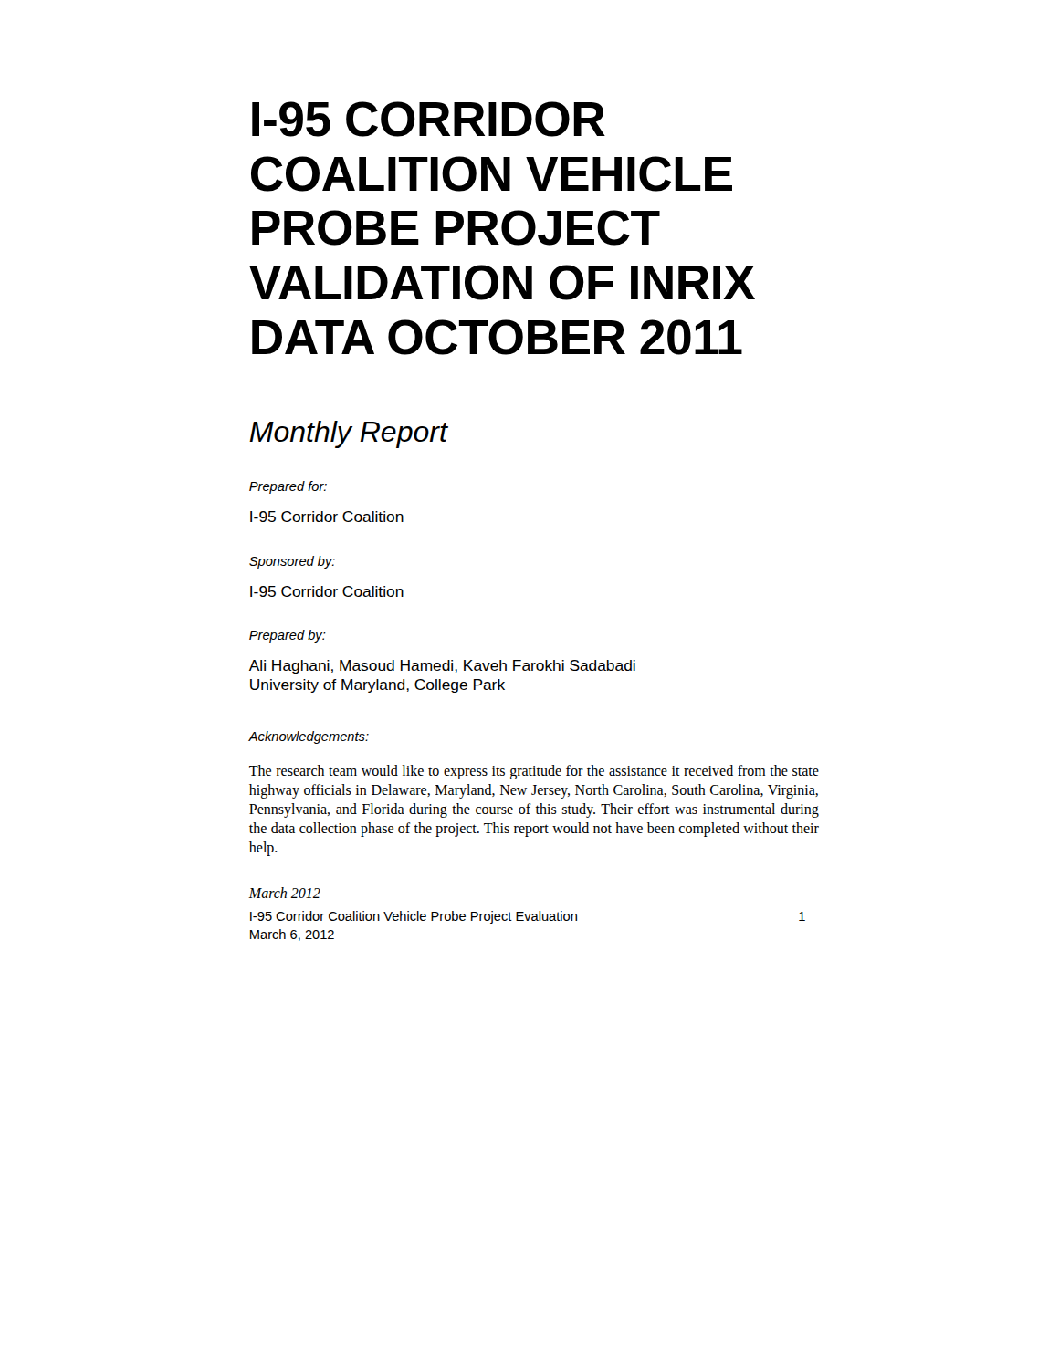I-95 Corridor Coalition Vehicle Probe Project Validation of INRIX Data October 2011
Monthly Report
Prepared for:
I-95 Corridor Coalition
Sponsored by:
I-95 Corridor Coalition
Prepared by:
Ali Haghani, Masoud Hamedi, Kaveh Farokhi Sadabadi
University of Maryland, College Park
Acknowledgements:
The research team would like to express its gratitude for the assistance it received from the state highway officials in Delaware, Maryland, New Jersey, North Carolina, South Carolina, Virginia, Pennsylvania, and Florida during the course of this study. Their effort was instrumental during the data collection phase of the project. This report would not have been completed without their help.
March 2012
I-95 Corridor Coalition Vehicle Probe Project Evaluation March 6, 2012
1